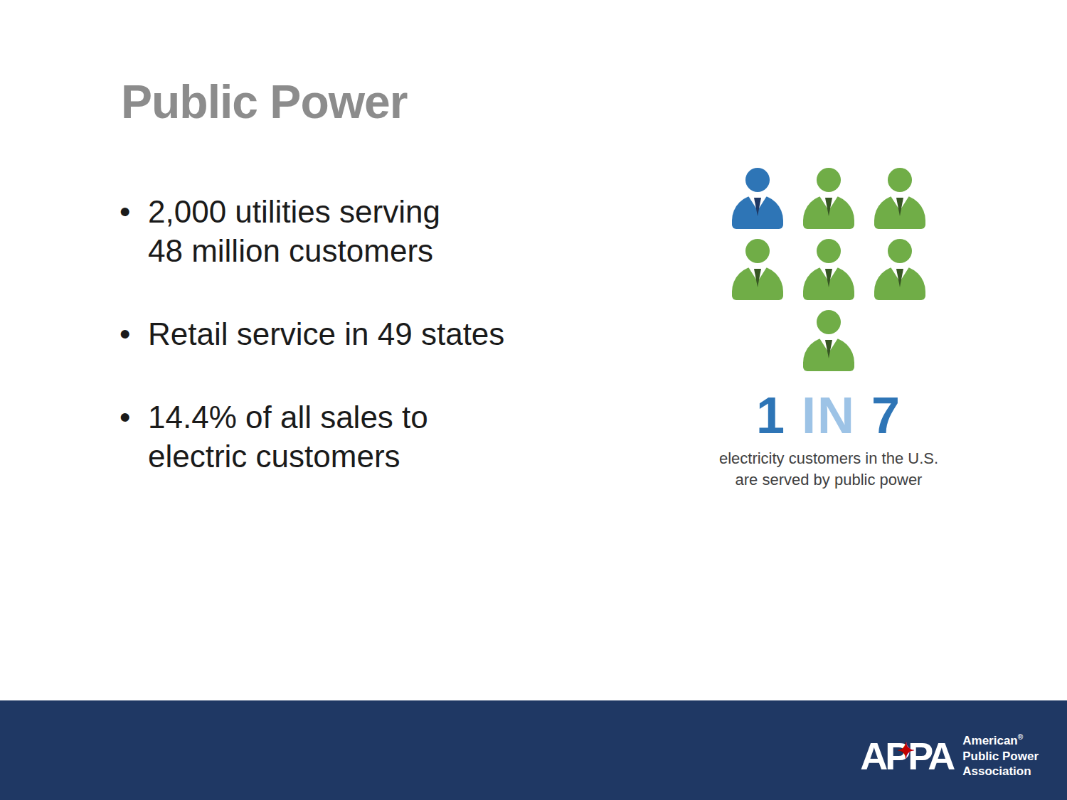Public Power
2,000 utilities serving
48 million customers
Retail service in 49 states
14.4% of all sales to
electric customers
1 IN 7
electricity customers in the U.S.
are served by public power
APPA✦
American®
Public Power
Association